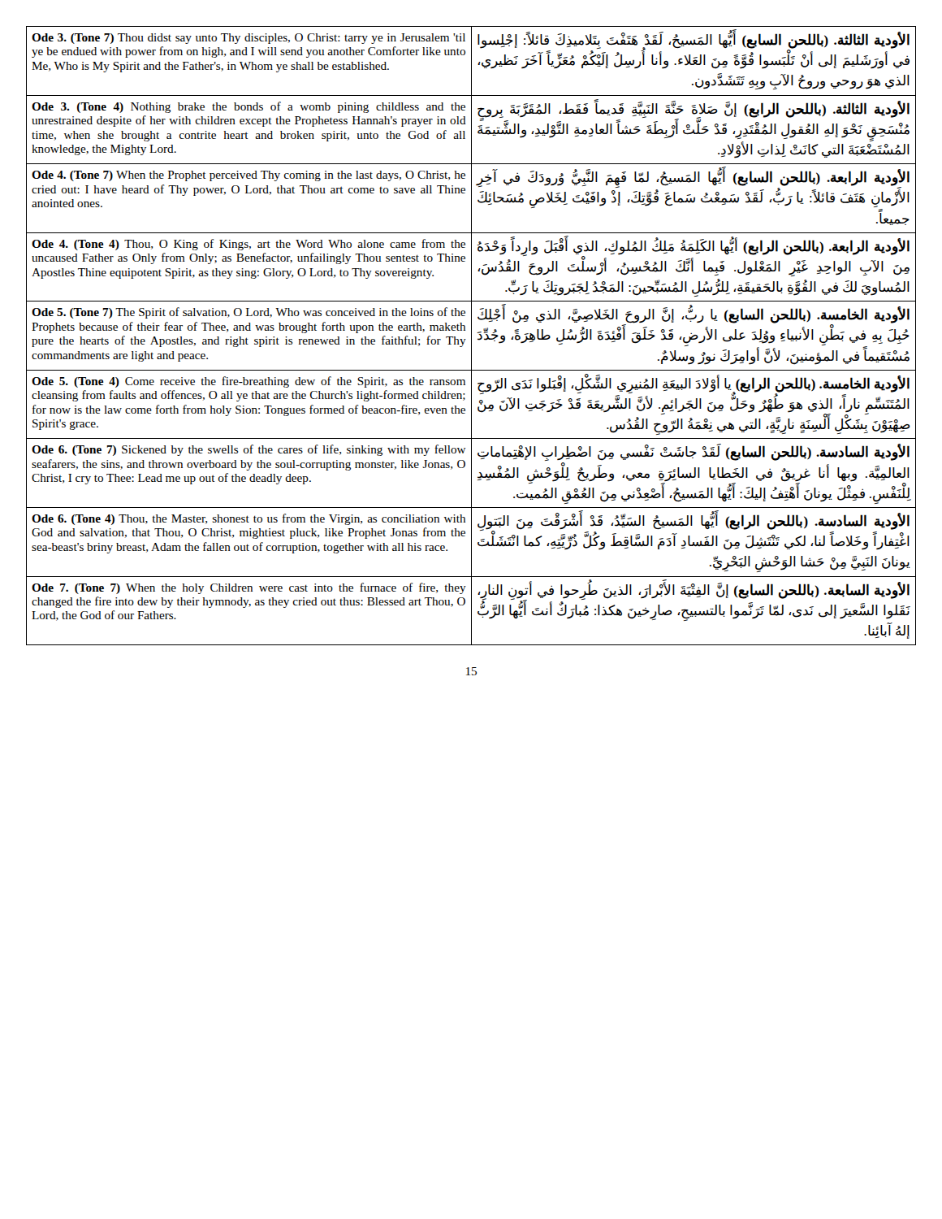| Ode 3. (Tone 7) Thou didst say unto Thy disciples, O Christ: tarry ye in Jerusalem 'til ye be endued with power from on high, and I will send you another Comforter like unto Me, Who is My Spirit and the Father's, in Whom ye shall be established. | الأودية الثالثة. (باللحن السابع) أَيُّها المَسيحُ، لَقَدْ هَتَفْتَ بِتَلاميذِكَ قائلاً: إجْلِسوا في أورَشَليمَ إلى أنْ تَلْبَسوا قُوَّةً مِنَ العَلاء. وأنا أُرسِلُ إلَيْكُمْ مُعَزِّياً آخَرَ نَظيري، الذي هوَ روحي وروحُ الآبِ وبِهِ تَتَشَدَّدون. |
| Ode 3. (Tone 4) Nothing brake the bonds of a womb pining childless and the unrestrained despite of her with children except the Prophetess Hannah's prayer in old time, when she brought a contrite heart and broken spirit, unto the God of all knowledge, the Mighty Lord. | الأودية الثالثة. (باللحن الرابع) إنَّ صَلاةَ حَنَّةَ النَبِيَّةِ قَديماً فَقَط، المُقَرَّبَةَ بِروحٍ مُنْسَحِقٍ نَحْوَ إلهِ العُقولِ المُقْتَدِرِ، قَدْ حَلَّتْ أَرْبِطَةَ حَشاً العادِمةِ التَّوْليدِ، والشَّتيمَةَ المُسْتَضْعَبَةَ التي كانَتْ لِذاتِ الأوْلادِ. |
| Ode 4. (Tone 7) When the Prophet perceived Thy coming in the last days, O Christ, he cried out: I have heard of Thy power, O Lord, that Thou art come to save all Thine anointed ones. | الأودية الرابعة. (باللحن السابع) أَيُّها المَسيحُ، لمّا فَهِمَ النَّبِيُّ وُرودَكَ في آخِرِ الأَزْمانِ هَتَفَ قائلاً: يا رَبُّ، لَقَدْ سَمِعْتُ سَماعَ قُوَّتِكَ، إذْ وافَيْتَ لِخَلاصِ مُسَحائِكَ جميعاً. |
| Ode 4. (Tone 4) Thou, O King of Kings, art the Word Who alone came from the uncaused Father as Only from Only; as Benefactor, unfailingly Thou sentest to Thine Apostles Thine equipotent Spirit, as they sing: Glory, O Lord, to Thy sovereignty. | الأودية الرابعة. (باللحن الرابع) أيُّها الكَلِمَةُ مَلِكُ المُلوكِ، الذي أَقْبَلَ وارِداً وَحْدَهُ مِنَ الآبِ الواحِدِ غَيْرِ المَعْلول. فَبِما أنَّكَ المُحْسِنُ، أرْسلْتَ الروحَ القُدُسَ، المُساويَ لكَ في القُوَّةِ بالحَقيقَةِ، لِلرُّسُلِ المُسَبِّحينَ: المَجْدُ لِجَبَروتِكَ يا رَبِّ. |
| Ode 5. (Tone 7) The Spirit of salvation, O Lord, Who was conceived in the loins of the Prophets because of their fear of Thee, and was brought forth upon the earth, maketh pure the hearts of the Apostles, and right spirit is renewed in the faithful; for Thy commandments are light and peace. | الأودية الخامسة. (باللحن السابع) يا ربُّ، إنَّ الروحَ الخَلاصِيَّ، الذي مِنْ أَجْلِكَ حُبِلَ بِهِ في بَطْنِ الأنبياءِ ووُلِدَ على الأرضِ، قَدْ خَلَقَ أَفْئِدَةَ الرُّسُلِ طاهِرَةً، وجُدِّدَ مُسْتَقيماً في المؤمنينَ، لأنَّ أوامِرَكَ نورٌ وسلامٌ. |
| Ode 5. (Tone 4) Come receive the fire-breathing dew of the Spirit, as the ransom cleansing from faults and offences, O all ye that are the Church's light-formed children; for now is the law come forth from holy Sion: Tongues formed of beacon-fire, even the Spirit's grace. | الأودية الخامسة. (باللحن الرابع) يا أوْلادَ البيعَةِ المُنيرِي الشَّكْلِ، إقْبَلوا نَدَى الرّوحِ المُتَنَسِّمِ ناراً، الذي هوَ طُهْرٌ وحَلٌّ مِنَ الجَرائِمِ. لأنَّ الشَّريعَةَ قَدْ خَرَجَتِ الآنَ مِنْ صِهْيَوْنَ بِشَكْلِ أَلْسِنَةٍ نارِيَّةٍ، التي هي نِعْمَةُ الرّوحِ القُدُس. |
| Ode 6. (Tone 7) Sickened by the swells of the cares of life, sinking with my fellow seafarers, the sins, and thrown overboard by the soul-corrupting monster, like Jonas, O Christ, I cry to Thee: Lead me up out of the deadly deep. | الأودية السادسة. (باللحن السابع) لَقَدْ جاشَتْ نَفْسي مِنَ اضْطِرابِ الإهْتِماماتِ العالمِيَّة. وبها أنا غريقٌ في الخَطايا السائِرَةِ معي، وطَريحٌ لِلْوَحْشِ المُفْسِدِ لِلْنَفْسِ. فمِثْلَ يونانَ أَهْتِفُ إليكَ: أَيُّها المَسيحُ، أَصْعِدْني مِنَ العُمْقِ المُميت. |
| Ode 6. (Tone 4) Thou, the Master, shonest to us from the Virgin, as conciliation with God and salvation, that Thou, O Christ, mightiest pluck, like Prophet Jonas from the sea-beast's briny breast, Adam the fallen out of corruption, together with all his race. | الأودية السادسة. (باللحن الرابع) أَيُّها المَسيحُ السَيِّدُ، قَدْ أَشْرَقْتَ مِنَ البَتولِ اغْتِفاراً وخَلاصاً لنا، لكي تَنْتَشِلَ مِنَ الفَسادِ آدَمَ السَّاقِطَ وكُلَّ ذُرِّيَّتِهِ، كما انْتَشَلْتَ يونانَ النَبِيَّ مِنْ حَشا الوَحْشِ البَحْرِيِّ. |
| Ode 7. (Tone 7) When the holy Children were cast into the furnace of fire, they changed the fire into dew by their hymnody, as they cried out thus: Blessed art Thou, O Lord, the God of our Fathers. | الأودية السابعة. (باللحن السابع) إنَّ الفِتْيَةَ الأَبْرارَ، الذينَ طُرِحوا في أتونِ النارِ، نَقَلوا السَّعيرَ إلى نَدى، لمّا تَرَنَّموا بالتسبيحِ، صارِخينَ هكذا: مُبارَكٌ أنتَ أَيُّها الرَّبُّ إلهُ آبائِنا. |
15